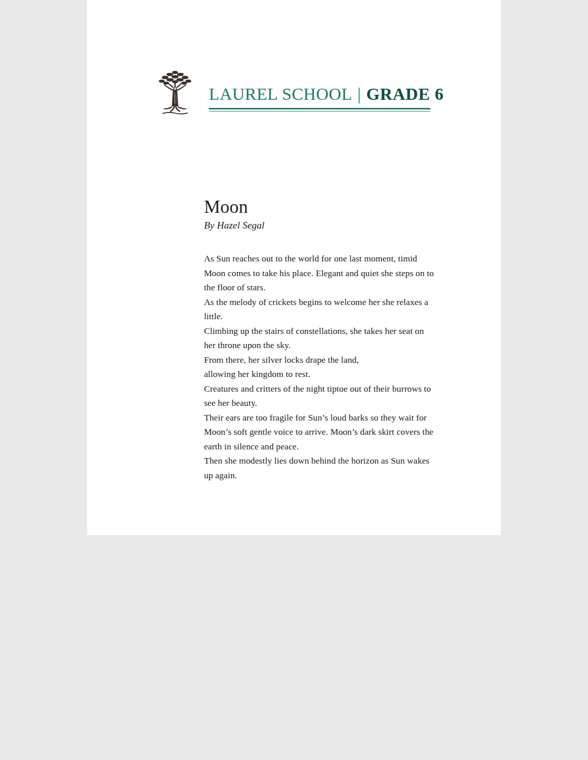LAUREL SCHOOL | GRADE 6
Moon
By Hazel Segal
As Sun reaches out to the world for one last moment, timid Moon comes to take his place. Elegant and quiet she steps on to the floor of stars.
As the melody of crickets begins to welcome her she relaxes a little.
Climbing up the stairs of constellations, she takes her seat on her throne upon the sky.
From there, her silver locks drape the land,
allowing her kingdom to rest.
Creatures and critters of the night tiptoe out of their burrows to see her beauty.
Their ears are too fragile for Sun’s loud barks so they wait for Moon’s soft gentle voice to arrive. Moon’s dark skirt covers the earth in silence and peace.
Then she modestly lies down behind the horizon as Sun wakes up again.